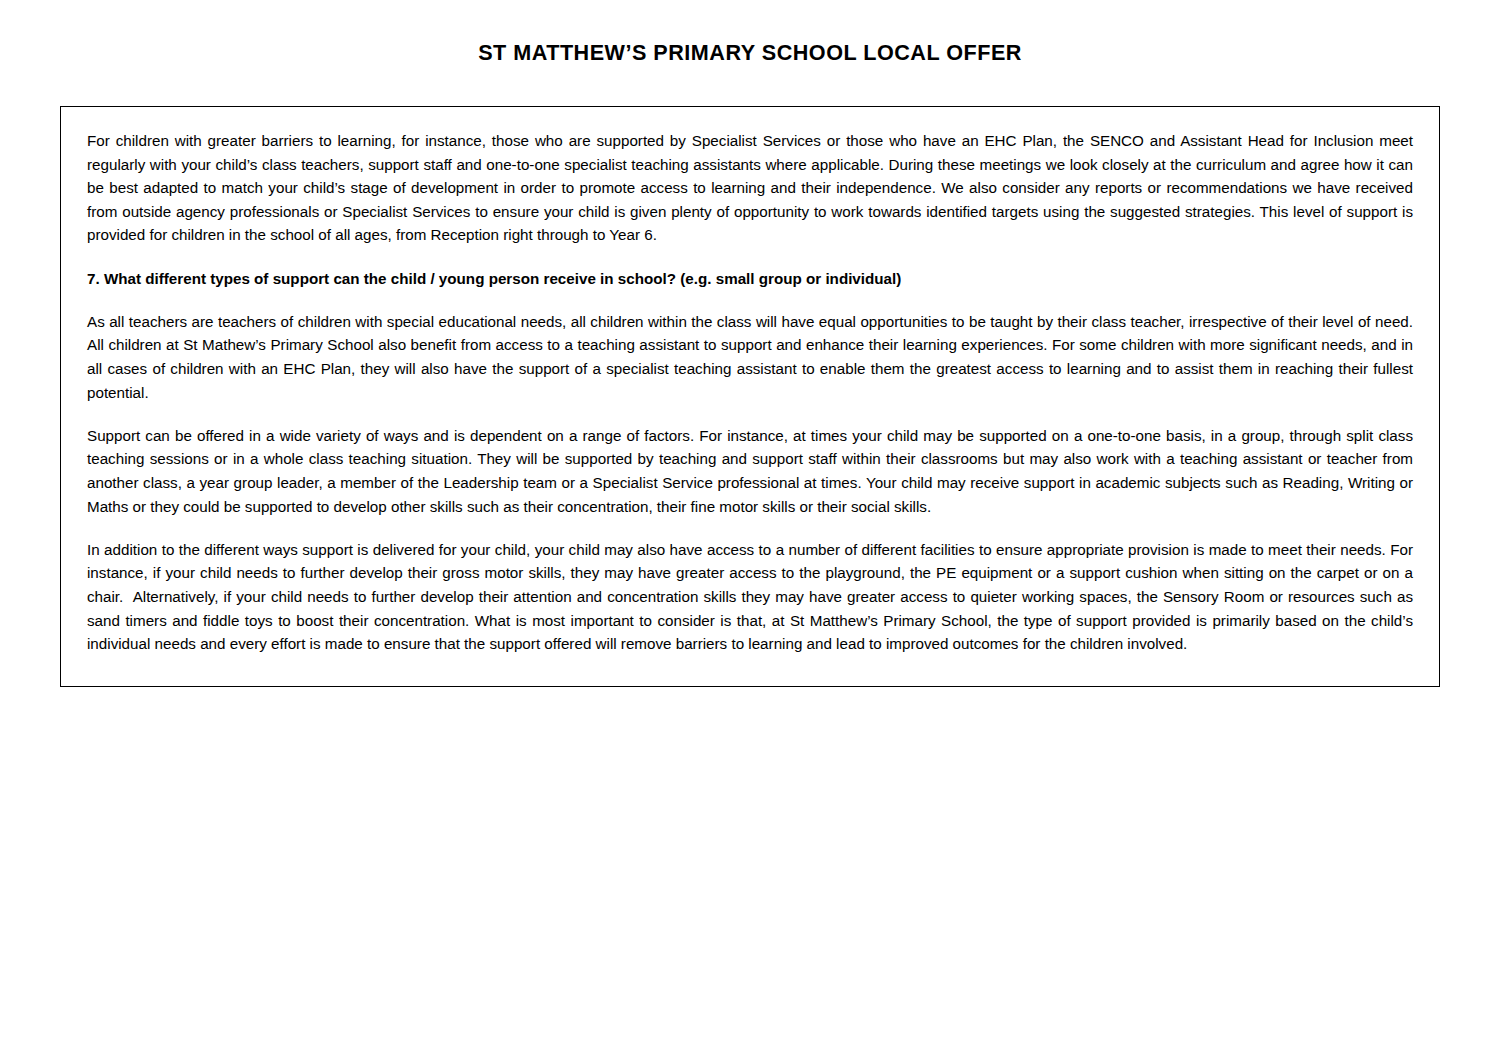ST MATTHEW’S PRIMARY SCHOOL LOCAL OFFER
For children with greater barriers to learning, for instance, those who are supported by Specialist Services or those who have an EHC Plan, the SENCO and Assistant Head for Inclusion meet regularly with your child’s class teachers, support staff and one-to-one specialist teaching assistants where applicable. During these meetings we look closely at the curriculum and agree how it can be best adapted to match your child’s stage of development in order to promote access to learning and their independence. We also consider any reports or recommendations we have received from outside agency professionals or Specialist Services to ensure your child is given plenty of opportunity to work towards identified targets using the suggested strategies. This level of support is provided for children in the school of all ages, from Reception right through to Year 6.
7. What different types of support can the child / young person receive in school? (e.g. small group or individual)
As all teachers are teachers of children with special educational needs, all children within the class will have equal opportunities to be taught by their class teacher, irrespective of their level of need. All children at St Mathew’s Primary School also benefit from access to a teaching assistant to support and enhance their learning experiences. For some children with more significant needs, and in all cases of children with an EHC Plan, they will also have the support of a specialist teaching assistant to enable them the greatest access to learning and to assist them in reaching their fullest potential.
Support can be offered in a wide variety of ways and is dependent on a range of factors. For instance, at times your child may be supported on a one-to-one basis, in a group, through split class teaching sessions or in a whole class teaching situation. They will be supported by teaching and support staff within their classrooms but may also work with a teaching assistant or teacher from another class, a year group leader, a member of the Leadership team or a Specialist Service professional at times. Your child may receive support in academic subjects such as Reading, Writing or Maths or they could be supported to develop other skills such as their concentration, their fine motor skills or their social skills.
In addition to the different ways support is delivered for your child, your child may also have access to a number of different facilities to ensure appropriate provision is made to meet their needs. For instance, if your child needs to further develop their gross motor skills, they may have greater access to the playground, the PE equipment or a support cushion when sitting on the carpet or on a chair. Alternatively, if your child needs to further develop their attention and concentration skills they may have greater access to quieter working spaces, the Sensory Room or resources such as sand timers and fiddle toys to boost their concentration. What is most important to consider is that, at St Matthew’s Primary School, the type of support provided is primarily based on the child’s individual needs and every effort is made to ensure that the support offered will remove barriers to learning and lead to improved outcomes for the children involved.